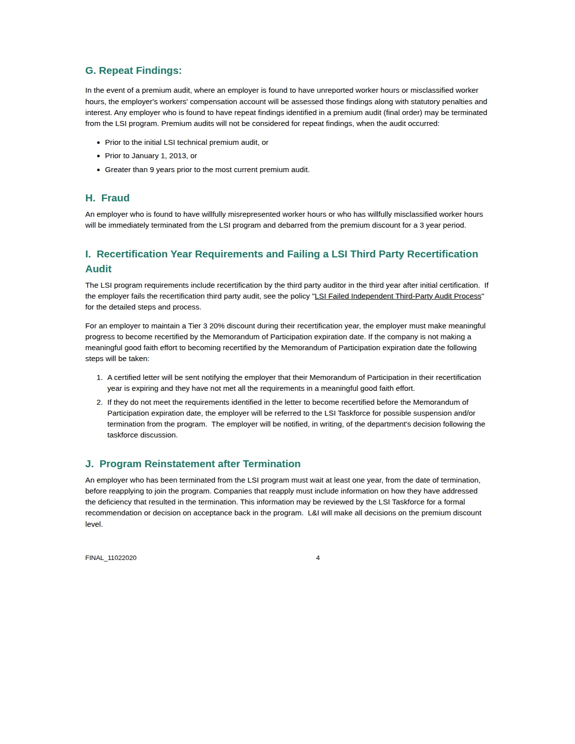G. Repeat Findings:
In the event of a premium audit, where an employer is found to have unreported worker hours or misclassified worker hours, the employer's workers' compensation account will be assessed those findings along with statutory penalties and interest. Any employer who is found to have repeat findings identified in a premium audit (final order) may be terminated from the LSI program. Premium audits will not be considered for repeat findings, when the audit occurred:
Prior to the initial LSI technical premium audit, or
Prior to January 1, 2013, or
Greater than 9 years prior to the most current premium audit.
H. Fraud
An employer who is found to have willfully misrepresented worker hours or who has willfully misclassified worker hours will be immediately terminated from the LSI program and debarred from the premium discount for a 3 year period.
I. Recertification Year Requirements and Failing a LSI Third Party Recertification Audit
The LSI program requirements include recertification by the third party auditor in the third year after initial certification. If the employer fails the recertification third party audit, see the policy "LSI Failed Independent Third-Party Audit Process" for the detailed steps and process.
For an employer to maintain a Tier 3 20% discount during their recertification year, the employer must make meaningful progress to become recertified by the Memorandum of Participation expiration date. If the company is not making a meaningful good faith effort to becoming recertified by the Memorandum of Participation expiration date the following steps will be taken:
A certified letter will be sent notifying the employer that their Memorandum of Participation in their recertification year is expiring and they have not met all the requirements in a meaningful good faith effort.
If they do not meet the requirements identified in the letter to become recertified before the Memorandum of Participation expiration date, the employer will be referred to the LSI Taskforce for possible suspension and/or termination from the program. The employer will be notified, in writing, of the department's decision following the taskforce discussion.
J. Program Reinstatement after Termination
An employer who has been terminated from the LSI program must wait at least one year, from the date of termination, before reapplying to join the program. Companies that reapply must include information on how they have addressed the deficiency that resulted in the termination. This information may be reviewed by the LSI Taskforce for a formal recommendation or decision on acceptance back in the program. L&I will make all decisions on the premium discount level.
FINAL_11022020 4